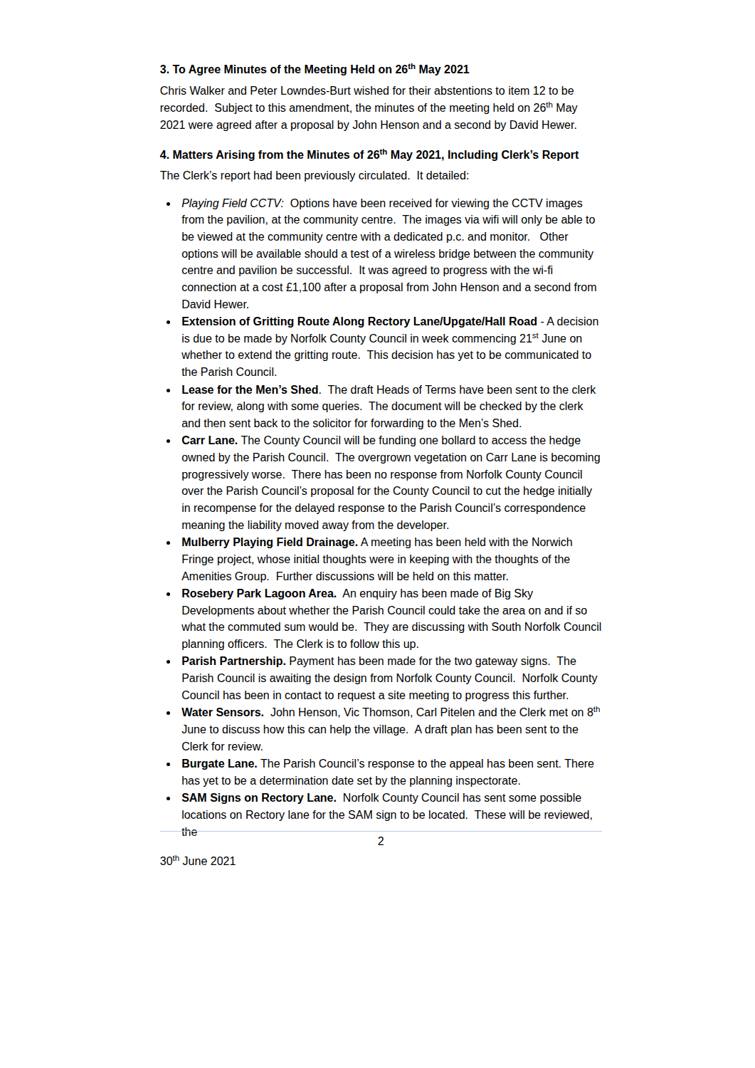3. To Agree Minutes of the Meeting Held on 26th May 2021
Chris Walker and Peter Lowndes-Burt wished for their abstentions to item 12 to be recorded. Subject to this amendment, the minutes of the meeting held on 26th May 2021 were agreed after a proposal by John Henson and a second by David Hewer.
4. Matters Arising from the Minutes of 26th May 2021, Including Clerk’s Report
The Clerk’s report had been previously circulated. It detailed:
Playing Field CCTV: Options have been received for viewing the CCTV images from the pavilion, at the community centre. The images via wifi will only be able to be viewed at the community centre with a dedicated p.c. and monitor. Other options will be available should a test of a wireless bridge between the community centre and pavilion be successful. It was agreed to progress with the wi-fi connection at a cost £1,100 after a proposal from John Henson and a second from David Hewer.
Extension of Gritting Route Along Rectory Lane/Upgate/Hall Road - A decision is due to be made by Norfolk County Council in week commencing 21st June on whether to extend the gritting route. This decision has yet to be communicated to the Parish Council.
Lease for the Men’s Shed. The draft Heads of Terms have been sent to the clerk for review, along with some queries. The document will be checked by the clerk and then sent back to the solicitor for forwarding to the Men’s Shed.
Carr Lane. The County Council will be funding one bollard to access the hedge owned by the Parish Council. The overgrown vegetation on Carr Lane is becoming progressively worse. There has been no response from Norfolk County Council over the Parish Council’s proposal for the County Council to cut the hedge initially in recompense for the delayed response to the Parish Council’s correspondence meaning the liability moved away from the developer.
Mulberry Playing Field Drainage. A meeting has been held with the Norwich Fringe project, whose initial thoughts were in keeping with the thoughts of the Amenities Group. Further discussions will be held on this matter.
Rosebery Park Lagoon Area. An enquiry has been made of Big Sky Developments about whether the Parish Council could take the area on and if so what the commuted sum would be. They are discussing with South Norfolk Council planning officers. The Clerk is to follow this up.
Parish Partnership. Payment has been made for the two gateway signs. The Parish Council is awaiting the design from Norfolk County Council. Norfolk County Council has been in contact to request a site meeting to progress this further.
Water Sensors. John Henson, Vic Thomson, Carl Pitelen and the Clerk met on 8th June to discuss how this can help the village. A draft plan has been sent to the Clerk for review.
Burgate Lane. The Parish Council’s response to the appeal has been sent. There has yet to be a determination date set by the planning inspectorate.
SAM Signs on Rectory Lane. Norfolk County Council has sent some possible locations on Rectory lane for the SAM sign to be located. These will be reviewed, the
2
30th June 2021